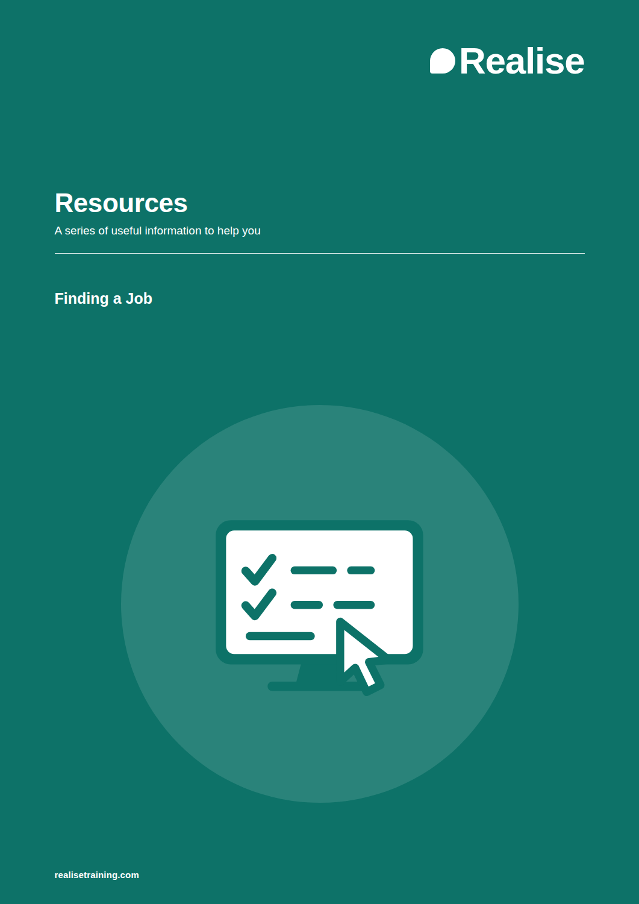Realise
Resources
A series of useful information to help you
Finding a Job
realisetraining.com